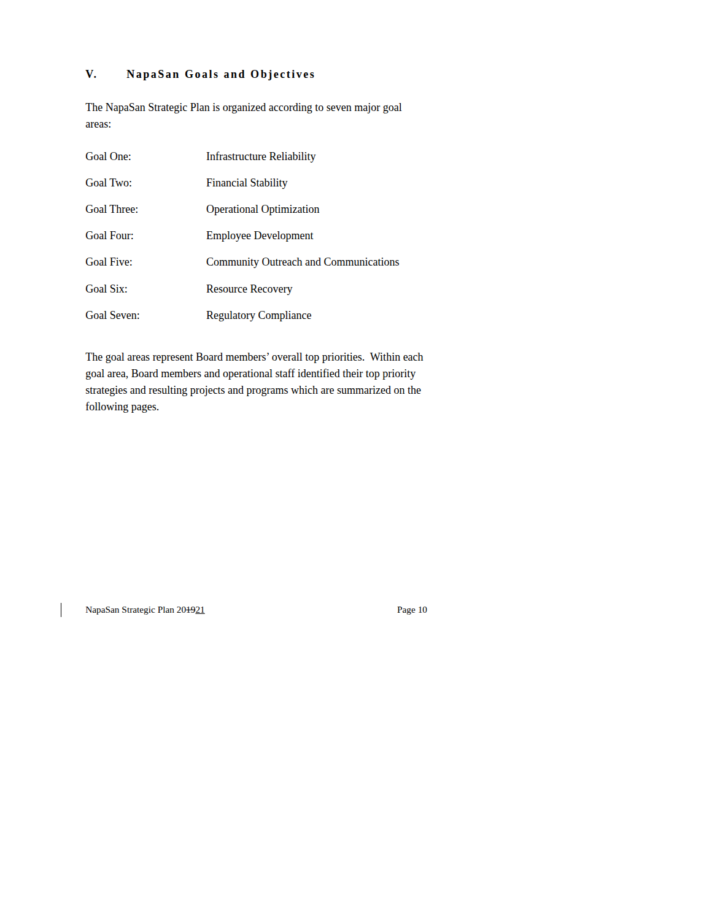V. NapaSan Goals and Objectives
The NapaSan Strategic Plan is organized according to seven major goal areas:
| Goal One: | Infrastructure Reliability |
| Goal Two: | Financial Stability |
| Goal Three: | Operational Optimization |
| Goal Four: | Employee Development |
| Goal Five: | Community Outreach and Communications |
| Goal Six: | Resource Recovery |
| Goal Seven: | Regulatory Compliance |
The goal areas represent Board members’ overall top priorities. Within each goal area, Board members and operational staff identified their top priority strategies and resulting projects and programs which are summarized on the following pages.
NapaSan Strategic Plan 201921 Page 10